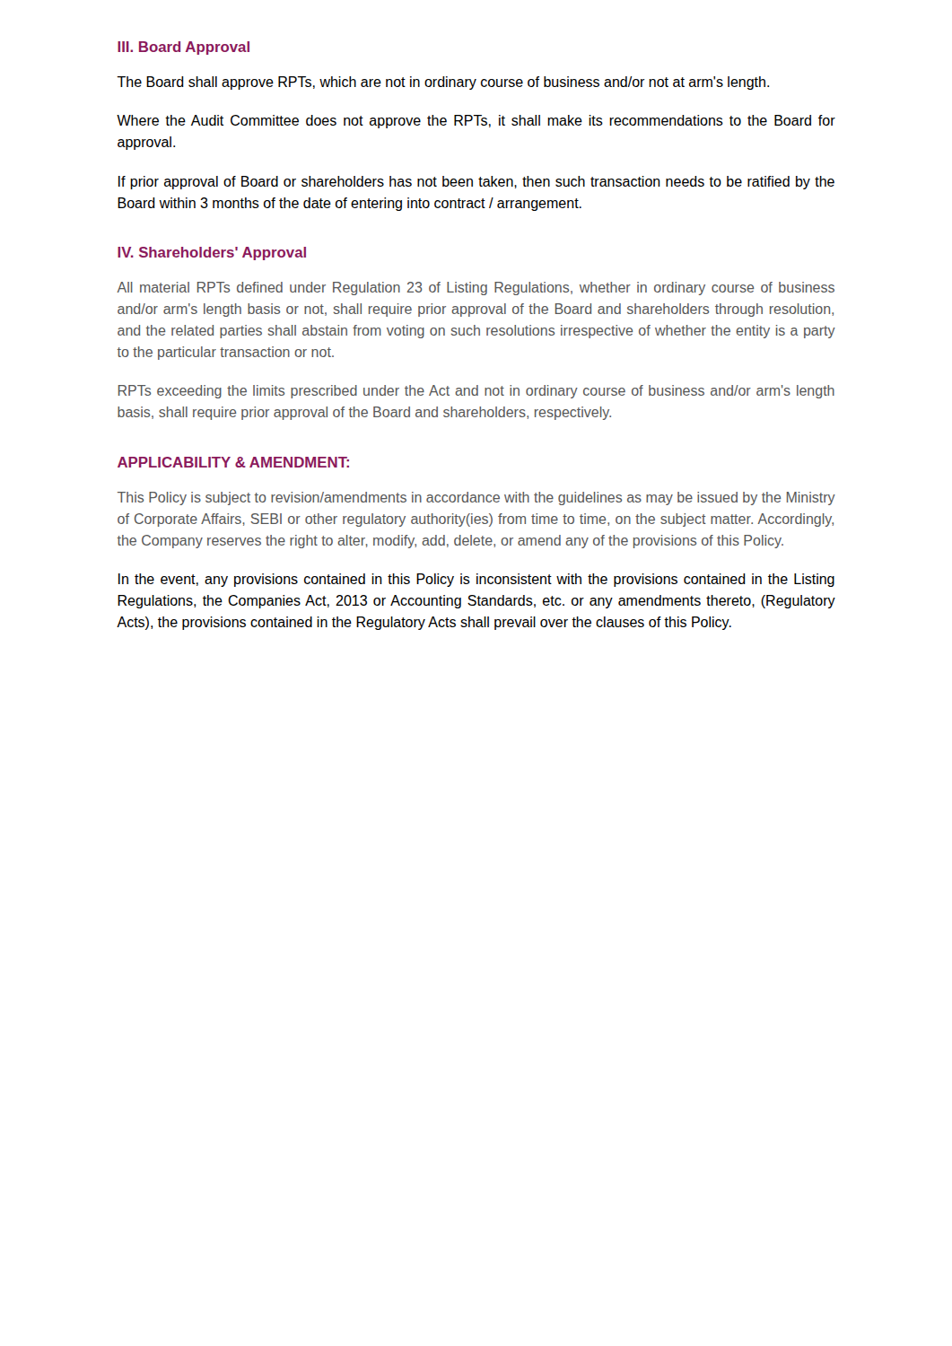III. Board Approval
The Board shall approve RPTs, which are not in ordinary course of business and/or not at arm's length.
Where the Audit Committee does not approve the RPTs, it shall make its recommendations to the Board for approval.
If prior approval of Board or shareholders has not been taken, then such transaction needs to be ratified by the Board within 3 months of the date of entering into contract / arrangement.
IV. Shareholders' Approval
All material RPTs defined under Regulation 23 of Listing Regulations, whether in ordinary course of business and/or arm's length basis or not, shall require prior approval of the Board and shareholders through resolution, and the related parties shall abstain from voting on such resolutions irrespective of whether the entity is a party to the particular transaction or not.
RPTs exceeding the limits prescribed under the Act and not in ordinary course of business and/or arm's length basis, shall require prior approval of the Board and shareholders, respectively.
APPLICABILITY & AMENDMENT:
This Policy is subject to revision/amendments in accordance with the guidelines as may be issued by the Ministry of Corporate Affairs, SEBI or other regulatory authority(ies) from time to time, on the subject matter. Accordingly, the Company reserves the right to alter, modify, add, delete, or amend any of the provisions of this Policy.
In the event, any provisions contained in this Policy is inconsistent with the provisions contained in the Listing Regulations, the Companies Act, 2013 or Accounting Standards, etc. or any amendments thereto, (Regulatory Acts), the provisions contained in the Regulatory Acts shall prevail over the clauses of this Policy.